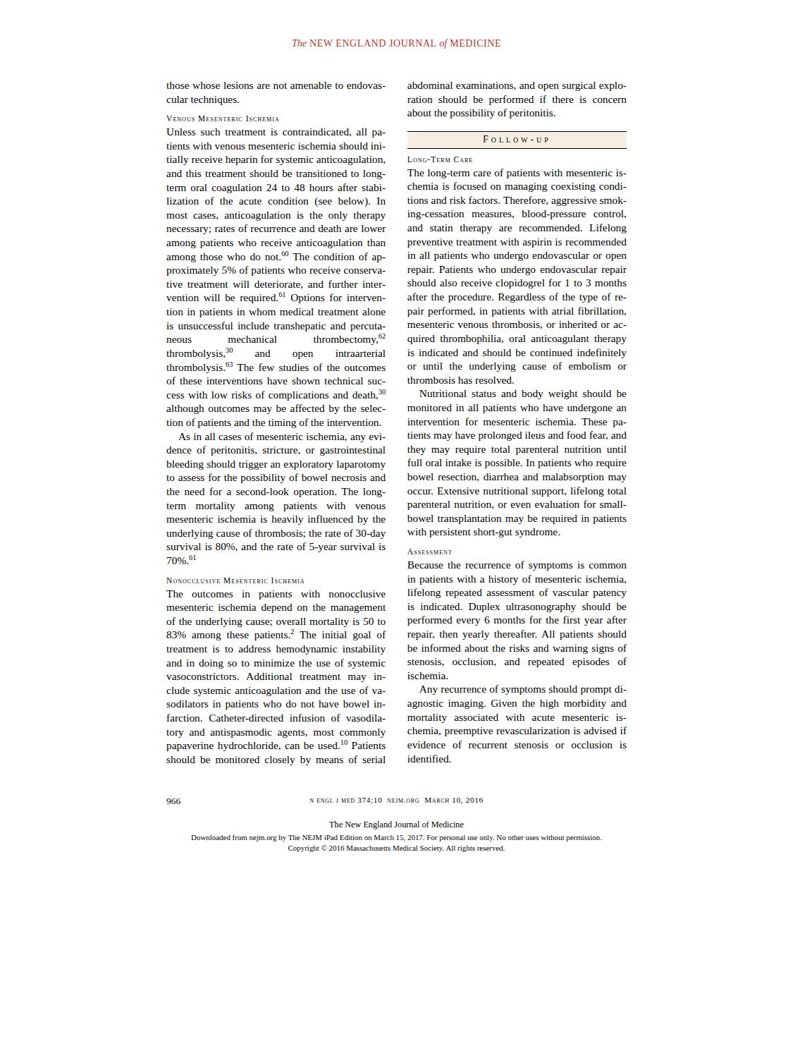The NEW ENGLAND JOURNAL of MEDICINE
those whose lesions are not amenable to endovascular techniques.
Venous Mesenteric Ischemia
Unless such treatment is contraindicated, all patients with venous mesenteric ischemia should initially receive heparin for systemic anticoagulation, and this treatment should be transitioned to long-term oral coagulation 24 to 48 hours after stabilization of the acute condition (see below). In most cases, anticoagulation is the only therapy necessary; rates of recurrence and death are lower among patients who receive anticoagulation than among those who do not.60 The condition of approximately 5% of patients who receive conservative treatment will deteriorate, and further intervention will be required.61 Options for intervention in patients in whom medical treatment alone is unsuccessful include transhepatic and percutaneous mechanical thrombectomy,62 thrombolysis,30 and open intraarterial thrombolysis.63 The few studies of the outcomes of these interventions have shown technical success with low risks of complications and death,30 although outcomes may be affected by the selection of patients and the timing of the intervention.
As in all cases of mesenteric ischemia, any evidence of peritonitis, stricture, or gastrointestinal bleeding should trigger an exploratory laparotomy to assess for the possibility of bowel necrosis and the need for a second-look operation. The long-term mortality among patients with venous mesenteric ischemia is heavily influenced by the underlying cause of thrombosis; the rate of 30-day survival is 80%, and the rate of 5-year survival is 70%.61
Nonocclusive Mesenteric Ischemia
The outcomes in patients with nonocclusive mesenteric ischemia depend on the management of the underlying cause; overall mortality is 50 to 83% among these patients.2 The initial goal of treatment is to address hemodynamic instability and in doing so to minimize the use of systemic vasoconstrictors. Additional treatment may include systemic anticoagulation and the use of vasodilators in patients who do not have bowel infarction. Catheter-directed infusion of vasodilatory and antispasmodic agents, most commonly papaverine hydrochloride, can be used.10 Patients should be monitored closely by means of serial abdominal examinations, and open surgical exploration should be performed if there is concern about the possibility of peritonitis.
Follow-up
Long-Term Care
The long-term care of patients with mesenteric ischemia is focused on managing coexisting conditions and risk factors. Therefore, aggressive smoking-cessation measures, blood-pressure control, and statin therapy are recommended. Lifelong preventive treatment with aspirin is recommended in all patients who undergo endovascular or open repair. Patients who undergo endovascular repair should also receive clopidogrel for 1 to 3 months after the procedure. Regardless of the type of repair performed, in patients with atrial fibrillation, mesenteric venous thrombosis, or inherited or acquired thrombophilia, oral anticoagulant therapy is indicated and should be continued indefinitely or until the underlying cause of embolism or thrombosis has resolved.
Nutritional status and body weight should be monitored in all patients who have undergone an intervention for mesenteric ischemia. These patients may have prolonged ileus and food fear, and they may require total parenteral nutrition until full oral intake is possible. In patients who require bowel resection, diarrhea and malabsorption may occur. Extensive nutritional support, lifelong total parenteral nutrition, or even evaluation for small-bowel transplantation may be required in patients with persistent short-gut syndrome.
Assessment
Because the recurrence of symptoms is common in patients with a history of mesenteric ischemia, lifelong repeated assessment of vascular patency is indicated. Duplex ultrasonography should be performed every 6 months for the first year after repair, then yearly thereafter. All patients should be informed about the risks and warning signs of stenosis, occlusion, and repeated episodes of ischemia.
Any recurrence of symptoms should prompt diagnostic imaging. Given the high morbidity and mortality associated with acute mesenteric ischemia, preemptive revascularization is advised if evidence of recurrent stenosis or occlusion is identified.
966
n engl j med 374;10 nejm.org March 10, 2016
The New England Journal of Medicine
Downloaded from nejm.org by The NEJM iPad Edition on March 15, 2017. For personal use only. No other uses without permission.
Copyright © 2016 Massachusetts Medical Society. All rights reserved.